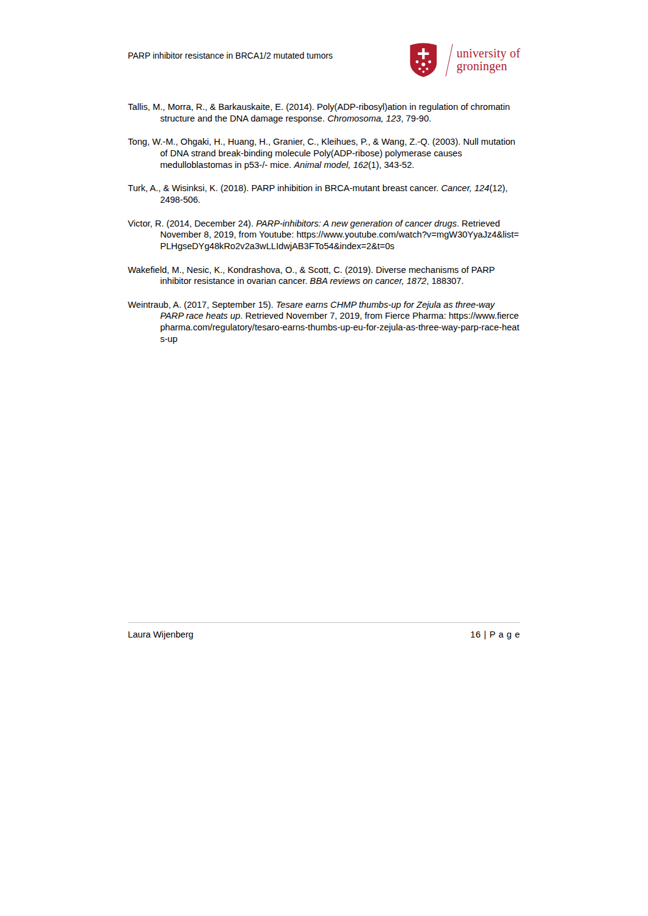PARP inhibitor resistance in BRCA1/2 mutated tumors
university of groningen
Tallis, M., Morra, R., & Barkauskaite, E. (2014). Poly(ADP-ribosyl)ation in regulation of chromatin structure and the DNA damage response. Chromosoma, 123, 79-90.
Tong, W.-M., Ohgaki, H., Huang, H., Granier, C., Kleihues, P., & Wang, Z.-Q. (2003). Null mutation of DNA strand break-binding molecule Poly(ADP-ribose) polymerase causes medulloblastomas in p53-/- mice. Animal model, 162(1), 343-52.
Turk, A., & Wisinksi, K. (2018). PARP inhibition in BRCA-mutant breast cancer. Cancer, 124(12), 2498-506.
Victor, R. (2014, December 24). PARP-inhibitors: A new generation of cancer drugs. Retrieved November 8, 2019, from Youtube: https://www.youtube.com/watch?v=mgW30YyaJz4&list=PLHgseDYg48kRo2v2a3wLLIdwjAB3FTo54&index=2&t=0s
Wakefield, M., Nesic, K., Kondrashova, O., & Scott, C. (2019). Diverse mechanisms of PARP inhibitor resistance in ovarian cancer. BBA reviews on cancer, 1872, 188307.
Weintraub, A. (2017, September 15). Tesare earns CHMP thumbs-up for Zejula as three-way PARP race heats up. Retrieved November 7, 2019, from Fierce Pharma: https://www.fiercepharma.com/regulatory/tesaro-earns-thumbs-up-eu-for-zejula-as-three-way-parp-race-heats-up
Laura Wijenberg
16 | P a g e